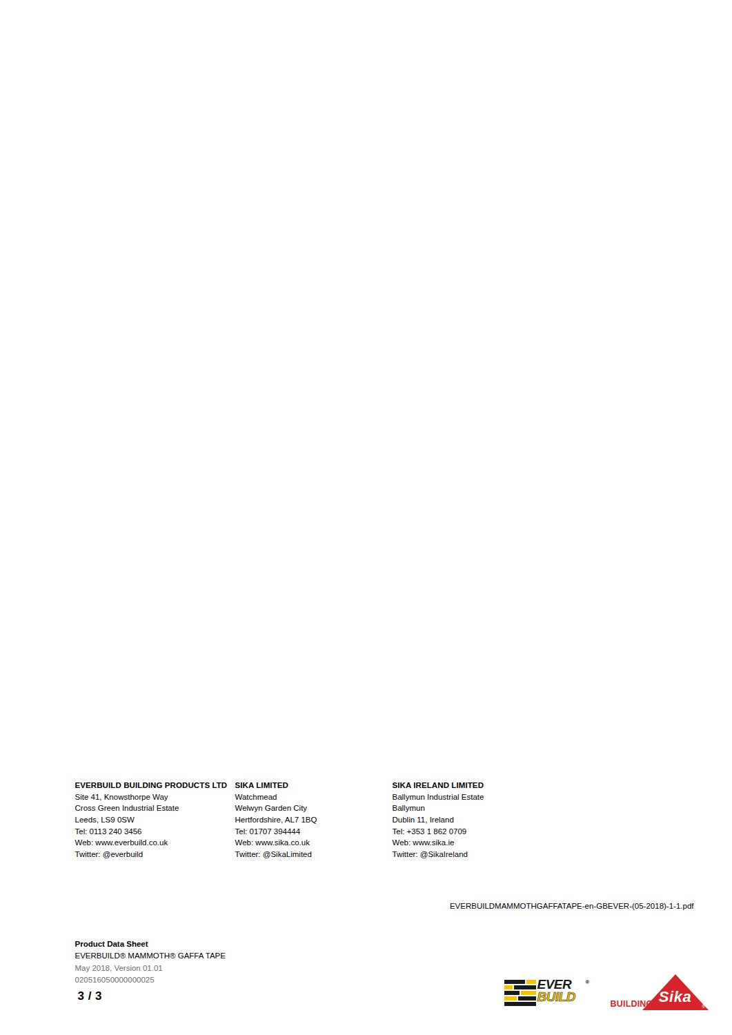| EVERBUILD BUILDING PRODUCTS LTD | SIKA LIMITED | SIKA IRELAND LIMITED |
| Site 41, Knowsthorpe Way | Watchmead | Ballymun Industrial Estate |
| Cross Green Industrial Estate | Welwyn Garden City | Ballymun |
| Leeds, LS9 0SW | Hertfordshire, AL7 1BQ | Dublin 11, Ireland |
| Tel: 0113 240 3456 | Tel: 01707 394444 | Tel: +353 1 862 0709 |
| Web: www.everbuild.co.uk | Web: www.sika.co.uk | Web: www.sika.ie |
| Twitter: @everbuild | Twitter: @SikaLimited | Twitter: @SikaIreland |
EVERBUILDMAMMOTHGAFFATAPE-en-GBEVER-(05-2018)-1-1.pdf
Product Data Sheet
EVERBUILD® MAMMOTH® GAFFA TAPE
May 2018, Version 01.01
020516050000000025
3 / 3
EVER BUILD
®
BUILDING TRUST
Sika
®